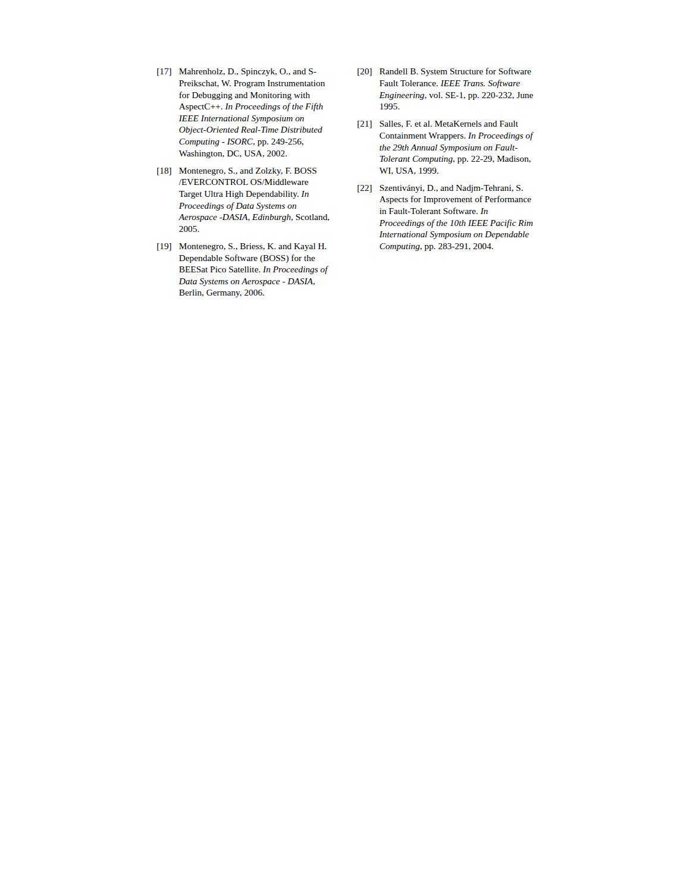[17] Mahrenholz, D., Spinczyk, O., and S-Preikschat, W. Program Instrumentation for Debugging and Monitoring with AspectC++. In Proceedings of the Fifth IEEE International Symposium on Object-Oriented Real-Time Distributed Computing - ISORC, pp. 249-256, Washington, DC, USA, 2002.
[18] Montenegro, S., and Zolzky, F. BOSS /EVERCONTROL OS/Middleware Target Ultra High Dependability. In Proceedings of Data Systems on Aerospace -DASIA, Edinburgh, Scotland, 2005.
[19] Montenegro, S., Briess, K. and Kayal H. Dependable Software (BOSS) for the BEESat Pico Satellite. In Proceedings of Data Systems on Aerospace - DASIA, Berlin, Germany, 2006.
[20] Randell B. System Structure for Software Fault Tolerance. IEEE Trans. Software Engineering, vol. SE-1, pp. 220-232, June 1995.
[21] Salles, F. et al. MetaKernels and Fault Containment Wrappers. In Proceedings of the 29th Annual Symposium on Fault-Tolerant Computing, pp. 22-29, Madison, WI, USA, 1999.
[22] Szentiványi, D., and Nadjm-Tehrani, S. Aspects for Improvement of Performance in Fault-Tolerant Software. In Proceedings of the 10th IEEE Pacific Rim International Symposium on Dependable Computing, pp. 283-291, 2004.